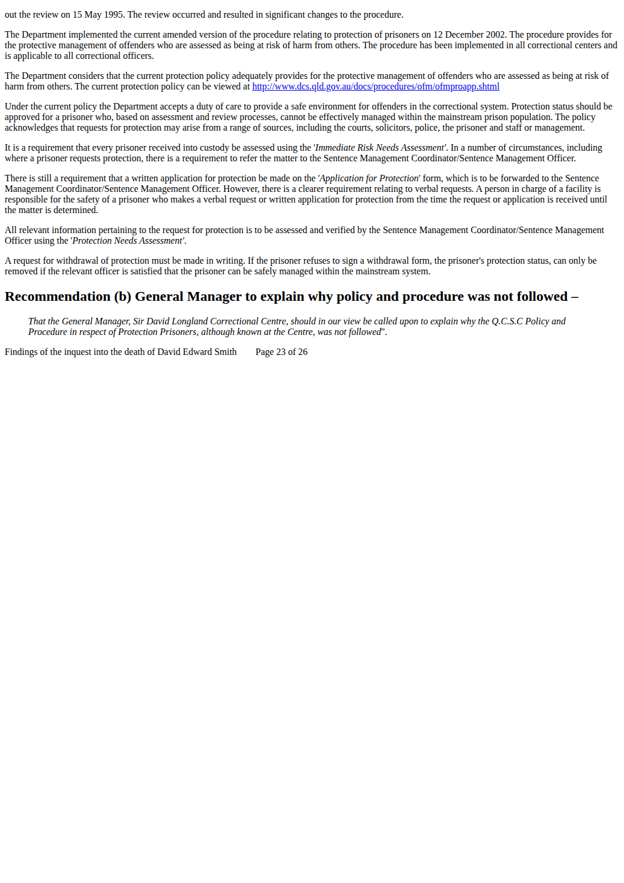out the review on 15 May 1995. The review occurred and resulted in significant changes to the procedure.
The Department implemented the current amended version of the procedure relating to protection of prisoners on 12 December 2002. The procedure provides for the protective management of offenders who are assessed as being at risk of harm from others. The procedure has been implemented in all correctional centers and is applicable to all correctional officers.
The Department considers that the current protection policy adequately provides for the protective management of offenders who are assessed as being at risk of harm from others. The current protection policy can be viewed at http://www.dcs.qld.gov.au/docs/procedures/ofm/ofmproapp.shtml
Under the current policy the Department accepts a duty of care to provide a safe environment for offenders in the correctional system. Protection status should be approved for a prisoner who, based on assessment and review processes, cannot be effectively managed within the mainstream prison population. The policy acknowledges that requests for protection may arise from a range of sources, including the courts, solicitors, police, the prisoner and staff or management.
It is a requirement that every prisoner received into custody be assessed using the 'Immediate Risk Needs Assessment'. In a number of circumstances, including where a prisoner requests protection, there is a requirement to refer the matter to the Sentence Management Coordinator/Sentence Management Officer.
There is still a requirement that a written application for protection be made on the 'Application for Protection' form, which is to be forwarded to the Sentence Management Coordinator/Sentence Management Officer. However, there is a clearer requirement relating to verbal requests. A person in charge of a facility is responsible for the safety of a prisoner who makes a verbal request or written application for protection from the time the request or application is received until the matter is determined.
All relevant information pertaining to the request for protection is to be assessed and verified by the Sentence Management Coordinator/Sentence Management Officer using the 'Protection Needs Assessment'.
A request for withdrawal of protection must be made in writing. If the prisoner refuses to sign a withdrawal form, the prisoner's protection status, can only be removed if the relevant officer is satisfied that the prisoner can be safely managed within the mainstream system.
Recommendation (b) General Manager to explain why policy and procedure was not followed –
That the General Manager, Sir David Longland Correctional Centre, should in our view be called upon to explain why the Q.C.S.C Policy and Procedure in respect of Protection Prisoners, although known at the Centre, was not followed".
Findings of the inquest into the death of David Edward Smith Page 23 of 26